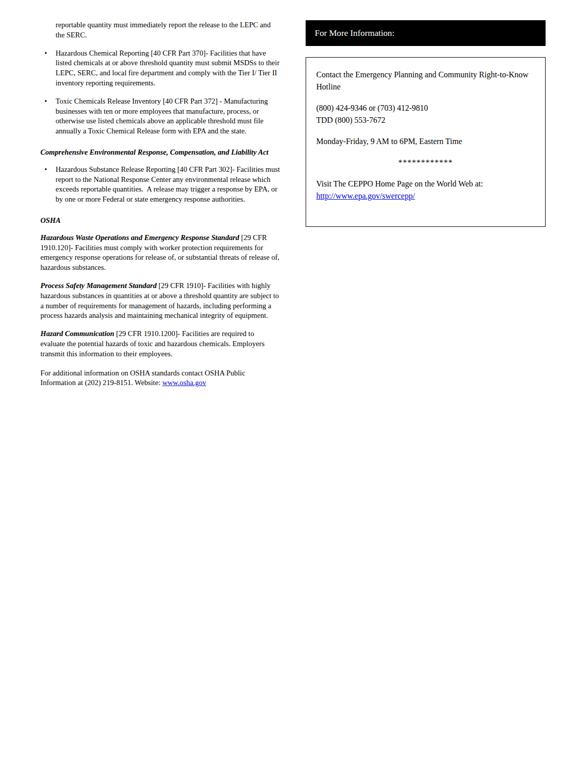reportable quantity must immediately report the release to the LEPC and the SERC.
Hazardous Chemical Reporting [40 CFR Part 370]- Facilities that have listed chemicals at or above threshold quantity must submit MSDSs to their LEPC, SERC, and local fire department and comply with the Tier I/ Tier II inventory reporting requirements.
Toxic Chemicals Release Inventory [40 CFR Part 372] - Manufacturing businesses with ten or more employees that manufacture, process, or otherwise use listed chemicals above an applicable threshold must file annually a Toxic Chemical Release form with EPA and the state.
Comprehensive Environmental Response, Compensation, and Liability Act
Hazardous Substance Release Reporting [40 CFR Part 302]- Facilities must report to the National Response Center any environmental release which exceeds reportable quantities. A release may trigger a response by EPA, or by one or more Federal or state emergency response authorities.
OSHA
Hazardous Waste Operations and Emergency Response Standard
[29 CFR 1910.120]- Facilities must comply with worker protection requirements for emergency response operations for release of, or substantial threats of release of, hazardous substances.
Process Safety Management Standard
[29 CFR 1910]- Facilities with highly hazardous substances in quantities at or above a threshold quantity are subject to a number of requirements for management of hazards, including performing a process hazards analysis and maintaining mechanical integrity of equipment.
Hazard Communication
[29 CFR 1910.1200]- Facilities are required to evaluate the potential hazards of toxic and hazardous chemicals. Employers transmit this information to their employees.
For additional information on OSHA standards contact OSHA Public Information at (202) 219-8151. Website: www.osha.gov
For More Information:
Contact the Emergency Planning and Community Right-to-Know Hotline
(800) 424-9346 or (703) 412-9810
TDD (800) 553-7672
Monday-Friday, 9 AM to 6PM, Eastern Time
************
Visit The CEPPO Home Page on the World Web at: http://www.epa.gov/swercepp/